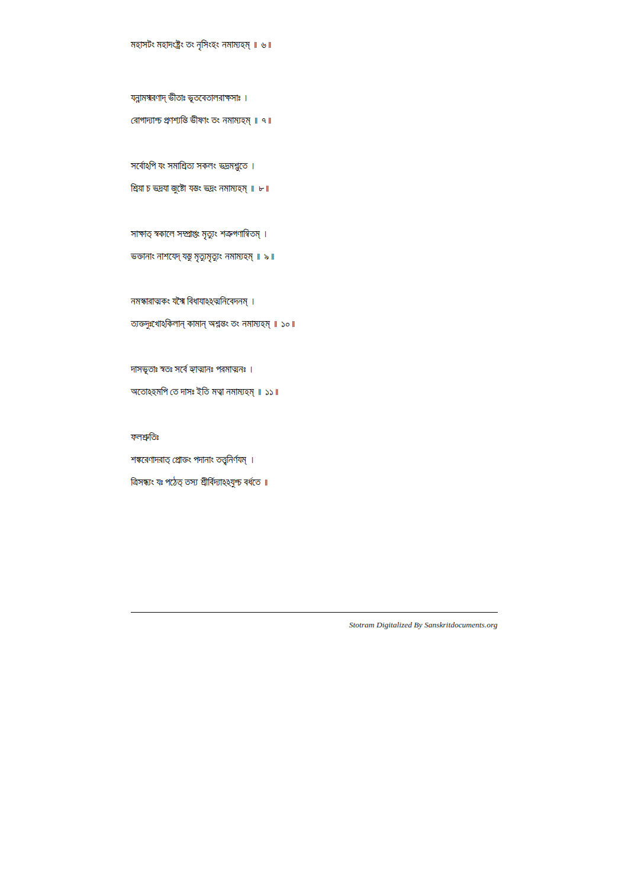মহাসটং মহাদংষ্ট্রং তং নৃসিংহং নমাম্যহম্ ॥ ৬॥
যন্নামস্মরণাদ্ ভীতাঃ ভূতবেতালরাক্ষসাঃ ।
রোগাদ্যাশ্চ প্রণশ্যন্তি ভীষণং তং নমাম্যহম্ ॥ ৭॥
সর্বোঽপি যং সমাশ্রিত্য সকলং ভদ্রমশ্নুতে ।
শ্রিয়া চ ভদ্রযা জুষ্টো যস্তং ভদ্রং নমাম্যহম্ ॥ ৮॥
সাক্ষাত্ স্বকালে সম্প্রাপ্তং মৃত্যুং শত্রুগণান্বিতম্ ।
ভক্তানাং নাশযেদ্ যস্তু মৃত্যুমৃত্যুং নমাম্যহম্ ॥ ৯॥
নমস্কারাত্মকং যস্মৈ বিধাযাঽঽত্মনিবেদনম্ ।
ত্যক্তদুঃখোঽকিলান্ কামান্ অশ্নন্তং তং নমাম্যহম্ ॥ ১০॥
দাসভূতাঃ স্বতঃ সর্বে হ্যাত্মানঃ পরমাত্মনঃ ।
অতোঽহমপি তে দাসঃ ইতি মত্বা নমাম্যহম্ ॥ ১১॥
ফলশ্রুতিঃ
শঙ্করেণাদরাত্ প্রোক্তং পদানাং তত্ত্বনির্ণযম্ ।
ত্রিসন্ধ্যং যঃ পঠেত্ তস্য শ্রীর্বিদ্যাঽঽযুশ্চ বর্ধতে ॥
Stotram Digitalized By Sanskritdocuments.org